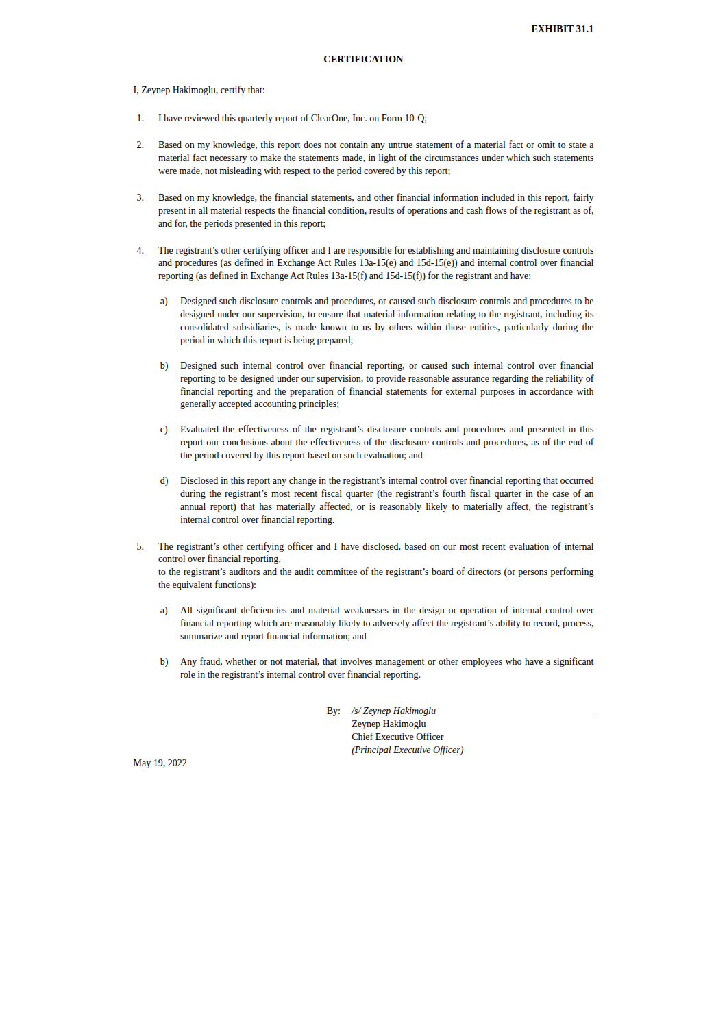EXHIBIT 31.1
CERTIFICATION
I, Zeynep Hakimoglu, certify that:
I have reviewed this quarterly report of ClearOne, Inc. on Form 10-Q;
Based on my knowledge, this report does not contain any untrue statement of a material fact or omit to state a material fact necessary to make the statements made, in light of the circumstances under which such statements were made, not misleading with respect to the period covered by this report;
Based on my knowledge, the financial statements, and other financial information included in this report, fairly present in all material respects the financial condition, results of operations and cash flows of the registrant as of, and for, the periods presented in this report;
The registrant’s other certifying officer and I are responsible for establishing and maintaining disclosure controls and procedures (as defined in Exchange Act Rules 13a-15(e) and 15d-15(e)) and internal control over financial reporting (as defined in Exchange Act Rules 13a-15(f) and 15d-15(f)) for the registrant and have:
Designed such disclosure controls and procedures, or caused such disclosure controls and procedures to be designed under our supervision, to ensure that material information relating to the registrant, including its consolidated subsidiaries, is made known to us by others within those entities, particularly during the period in which this report is being prepared;
Designed such internal control over financial reporting, or caused such internal control over financial reporting to be designed under our supervision, to provide reasonable assurance regarding the reliability of financial reporting and the preparation of financial statements for external purposes in accordance with generally accepted accounting principles;
Evaluated the effectiveness of the registrant’s disclosure controls and procedures and presented in this report our conclusions about the effectiveness of the disclosure controls and procedures, as of the end of the period covered by this report based on such evaluation; and
Disclosed in this report any change in the registrant’s internal control over financial reporting that occurred during the registrant’s most recent fiscal quarter (the registrant’s fourth fiscal quarter in the case of an annual report) that has materially affected, or is reasonably likely to materially affect, the registrant’s internal control over financial reporting.
The registrant’s other certifying officer and I have disclosed, based on our most recent evaluation of internal control over financial reporting, to the registrant’s auditors and the audit committee of the registrant’s board of directors (or persons performing the equivalent functions):
All significant deficiencies and material weaknesses in the design or operation of internal control over financial reporting which are reasonably likely to adversely affect the registrant’s ability to record, process, summarize and report financial information; and
Any fraud, whether or not material, that involves management or other employees who have a significant role in the registrant’s internal control over financial reporting.
| By: | /s/ Zeynep Hakimoglu |
| | Zeynep Hakimoglu Chief Executive Officer |
| | (Principal Executive Officer) |
May 19, 2022